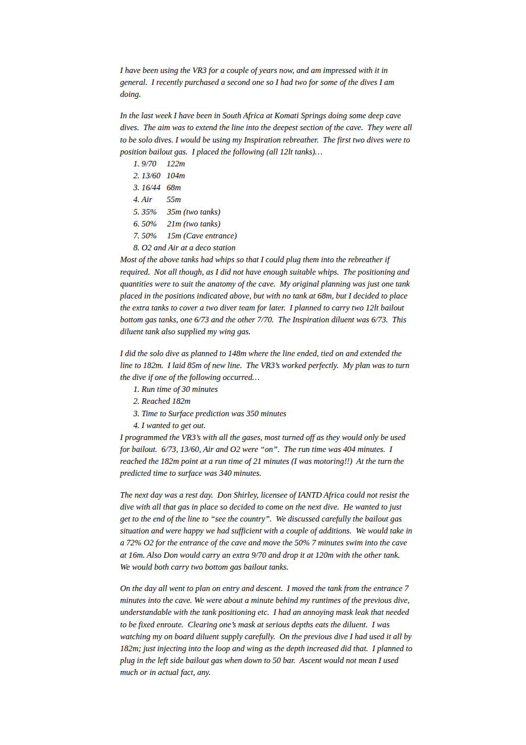I have been using the VR3 for a couple of years now, and am impressed with it in general. I recently purchased a second one so I had two for some of the dives I am doing.
In the last week I have been in South Africa at Komati Springs doing some deep cave dives. The aim was to extend the line into the deepest section of the cave. They were all to be solo dives. I would be using my Inspiration rebreather. The first two dives were to position bailout gas. I placed the following (all 12lt tanks)…
9/70 122m
13/60 104m
16/44 68m
Air 55m
35% 35m (two tanks)
50% 21m (two tanks)
50% 15m (Cave entrance)
O2 and Air at a deco station
Most of the above tanks had whips so that I could plug them into the rebreather if required. Not all though, as I did not have enough suitable whips. The positioning and quantities were to suit the anatomy of the cave. My original planning was just one tank placed in the positions indicated above, but with no tank at 68m, but I decided to place the extra tanks to cover a two diver team for later. I planned to carry two 12lt bailout bottom gas tanks, one 6/73 and the other 7/70. The Inspiration diluent was 6/73. This diluent tank also supplied my wing gas.
I did the solo dive as planned to 148m where the line ended, tied on and extended the line to 182m. I laid 85m of new line. The VR3’s worked perfectly. My plan was to turn the dive if one of the following occurred…
Run time of 30 minutes
Reached 182m
Time to Surface prediction was 350 minutes
I wanted to get out.
I programmed the VR3’s with all the gases, most turned off as they would only be used for bailout. 6/73, 13/60, Air and O2 were “on”. The run time was 404 minutes. I reached the 182m point at a run time of 21 minutes (I was motoring!!) At the turn the predicted time to surface was 340 minutes.
The next day was a rest day. Don Shirley, licensee of IANTD Africa could not resist the dive with all that gas in place so decided to come on the next dive. He wanted to just get to the end of the line to “see the country”. We discussed carefully the bailout gas situation and were happy we had sufficient with a couple of additions. We would take in a 72% O2 for the entrance of the cave and move the 50% 7 minutes swim into the cave at 16m. Also Don would carry an extra 9/70 and drop it at 120m with the other tank. We would both carry two bottom gas bailout tanks.
On the day all went to plan on entry and descent. I moved the tank from the entrance 7 minutes into the cave. We were about a minute behind my runtimes of the previous dive, understandable with the tank positioning etc. I had an annoying mask leak that needed to be fixed enroute. Clearing one’s mask at serious depths eats the diluent. I was watching my on board diluent supply carefully. On the previous dive I had used it all by 182m; just injecting into the loop and wing as the depth increased did that. I planned to plug in the left side bailout gas when down to 50 bar. Ascent would not mean I used much or in actual fact, any.